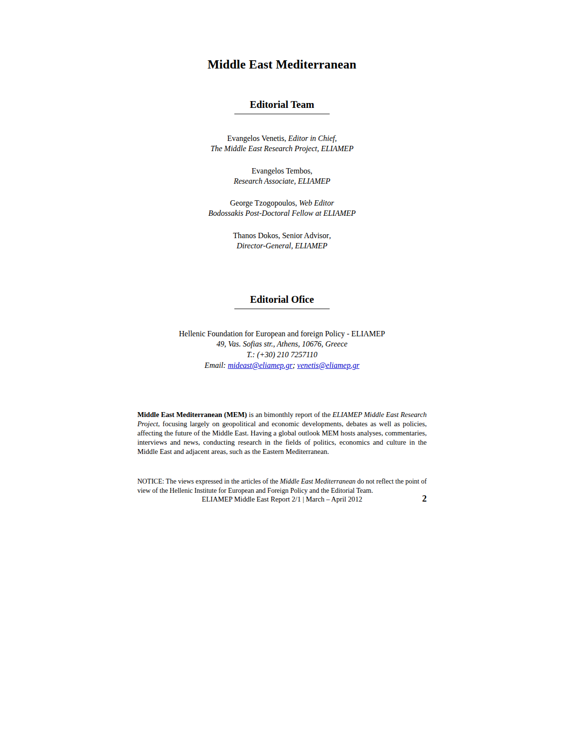Middle East Mediterranean
Editorial Team
Evangelos Venetis, Editor in Chief,
The Middle East Research Project, ELIAMEP
Evangelos Tembos,
Research Associate, ELIAMEP
George Tzogopoulos, Web Editor
Bodossakis Post-Doctoral Fellow at ELIAMEP
Thanos Dokos, Senior Advisor,
Director-General, ELIAMEP
Editorial Ofice
Hellenic Foundation for European and foreign Policy - ELIAMEP
49, Vas. Sofias str., Athens, 10676, Greece
T.: (+30) 210 7257110
Email: mideast@eliamep.gr; venetis@eliamep.gr
Middle East Mediterranean (MEM) is an bimonthly report of the ELIAMEP Middle East Research Project, focusing largely on geopolitical and economic developments, debates as well as policies, affecting the future of the Middle East. Having a global outlook MEM hosts analyses, commentaries, interviews and news, conducting research in the fields of politics, economics and culture in the Middle East and adjacent areas, such as the Eastern Mediterranean.
NOTICE: The views expressed in the articles of the Middle East Mediterranean do not reflect the point of view of the Hellenic Institute for European and Foreign Policy and the Editorial Team.
ELIAMEP Middle East Report 2/1 | March – April 2012
2